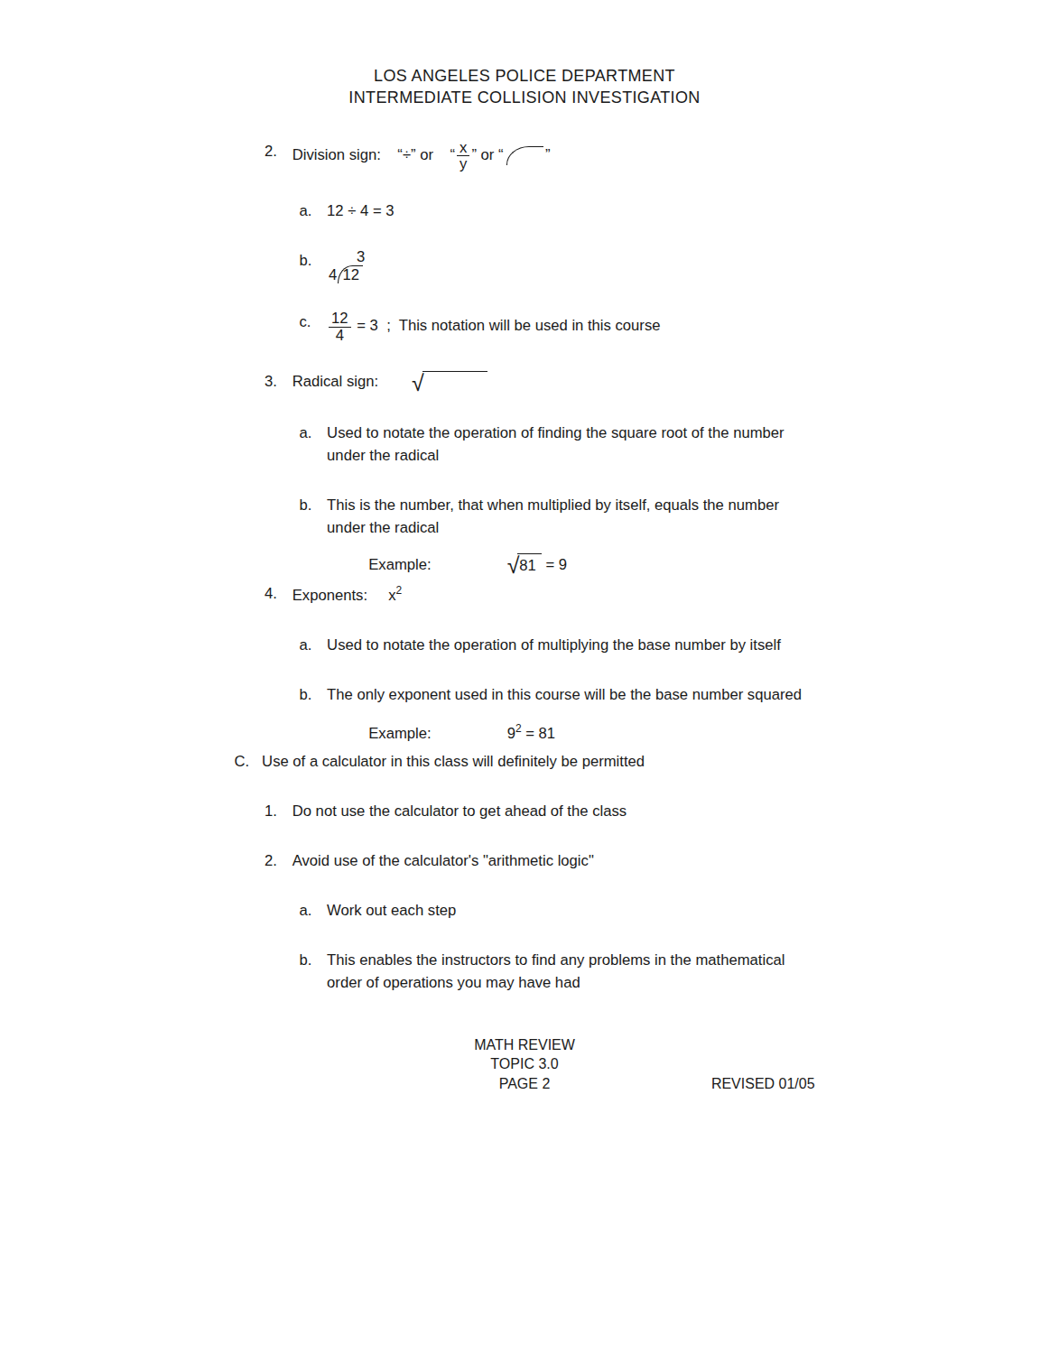LOS ANGELES POLICE DEPARTMENT
INTERMEDIATE COLLISION INVESTIGATION
2.
Division sign: “÷” or “xy” or “ ”
a.
12 ÷ 4 = 3
b.
3 412
c.
124 = 3 ; This notation will be used in this course
3.
Radical sign: √
a.
Used to notate the operation of finding the square root of the number under the radical
b.
This is the number, that when multiplied by itself, equals the number under the radical
Example: √81 = 9
4.
Exponents: x2
a.
Used to notate the operation of multiplying the base number by itself
b.
The only exponent used in this course will be the base number squared
Example: 92 = 81
C.
Use of a calculator in this class will definitely be permitted
1.
Do not use the calculator to get ahead of the class
2.
Avoid use of the calculator's "arithmetic logic"
a.
Work out each step
b.
This enables the instructors to find any problems in the mathematical order of operations you may have had
MATH REVIEW
TOPIC 3.0
PAGE 2
REVISED 01/05